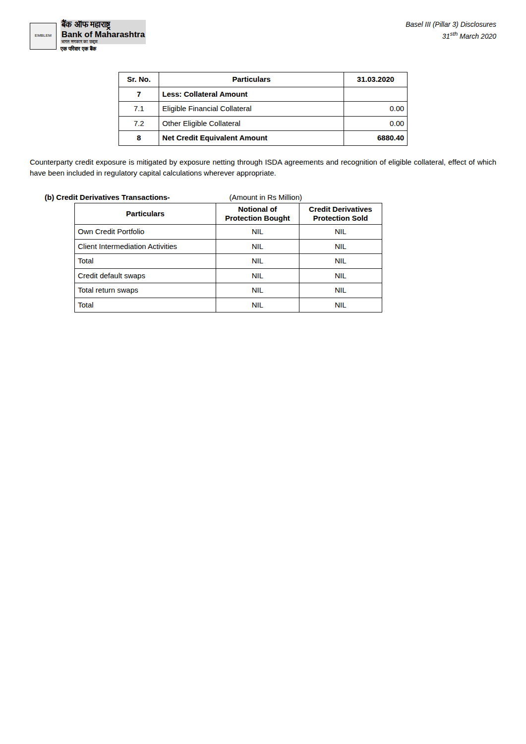EMBLEM
बैंक ऑफ महाराष्ट्र
Bank of Maharashtra
भारत सरकार का उद्यम
एक परिवार एक बैंक
Basel III (Pillar 3) Disclosures
31sth March 2020
| Sr. No. | Particulars | 31.03.2020 |
| --- | --- | --- |
| 7 | Less: Collateral Amount | |
| 7.1 | Eligible Financial Collateral | 0.00 |
| 7.2 | Other Eligible Collateral | 0.00 |
| 8 | Net Credit Equivalent Amount | 6880.40 |
Counterparty credit exposure is mitigated by exposure netting through ISDA agreements and recognition of eligible collateral, effect of which have been included in regulatory capital calculations wherever appropriate.
(b) Credit Derivatives Transactions- (Amount in Rs Million)
| Particulars | Notional of Protection Bought | Credit Derivatives Protection Sold |
| --- | --- | --- |
| Own Credit Portfolio | NIL | NIL |
| Client Intermediation Activities | NIL | NIL |
| Total | NIL | NIL |
| Credit default swaps | NIL | NIL |
| Total return swaps | NIL | NIL |
| Total | NIL | NIL |